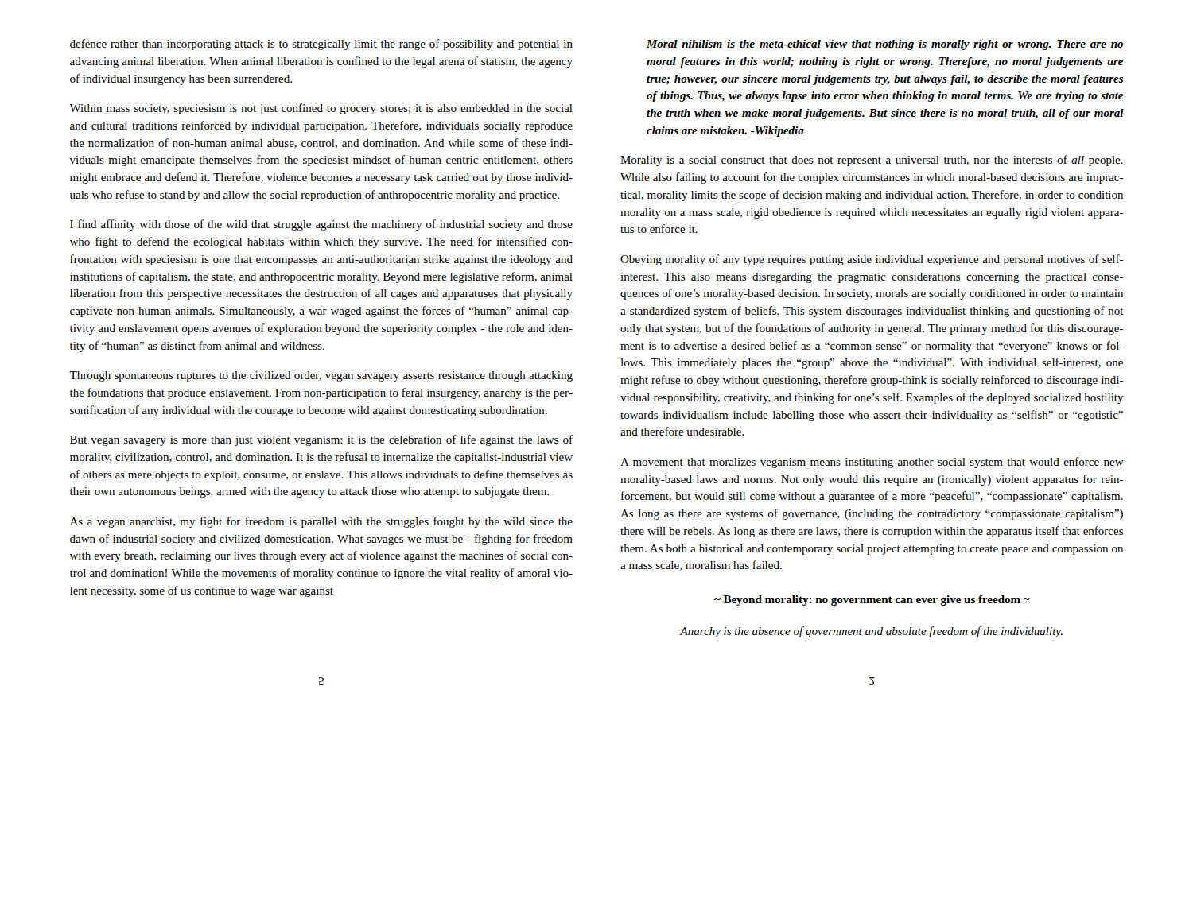defence rather than incorporating attack is to strategically limit the range of possibility and potential in advancing animal liberation. When animal liberation is confined to the legal arena of statism, the agency of individual insurgency has been surrendered.
Within mass society, speciesism is not just confined to grocery stores; it is also embedded in the social and cultural traditions reinforced by individual participation. Therefore, individuals socially reproduce the normalization of non-human animal abuse, control, and domination. And while some of these individuals might emancipate themselves from the speciesist mindset of human centric entitlement, others might embrace and defend it. Therefore, violence becomes a necessary task carried out by those individuals who refuse to stand by and allow the social reproduction of anthropocentric morality and practice.
I find affinity with those of the wild that struggle against the machinery of industrial society and those who fight to defend the ecological habitats within which they survive. The need for intensified confrontation with speciesism is one that encompasses an anti-authoritarian strike against the ideology and institutions of capitalism, the state, and anthropocentric morality. Beyond mere legislative reform, animal liberation from this perspective necessitates the destruction of all cages and apparatuses that physically captivate non-human animals. Simultaneously, a war waged against the forces of “human” animal captivity and enslavement opens avenues of exploration beyond the superiority complex - the role and identity of “human” as distinct from animal and wildness.
Through spontaneous ruptures to the civilized order, vegan savagery asserts resistance through attacking the foundations that produce enslavement. From non-participation to feral insurgency, anarchy is the personification of any individual with the courage to become wild against domesticating subordination.
But vegan savagery is more than just violent veganism: it is the celebration of life against the laws of morality, civilization, control, and domination. It is the refusal to internalize the capitalist-industrial view of others as mere objects to exploit, consume, or enslave. This allows individuals to define themselves as their own autonomous beings, armed with the agency to attack those who attempt to subjugate them.
As a vegan anarchist, my fight for freedom is parallel with the struggles fought by the wild since the dawn of industrial society and civilized domestication. What savages we must be - fighting for freedom with every breath, reclaiming our lives through every act of violence against the machines of social control and domination! While the movements of morality continue to ignore the vital reality of amoral violent necessity, some of us continue to wage war against
5
Moral nihilism is the meta-ethical view that nothing is morally right or wrong. There are no moral features in this world; nothing is right or wrong. Therefore, no moral judgements are true; however, our sincere moral judgements try, but always fail, to describe the moral features of things. Thus, we always lapse into error when thinking in moral terms. We are trying to state the truth when we make moral judgements. But since there is no moral truth, all of our moral claims are mistaken. -Wikipedia
Morality is a social construct that does not represent a universal truth, nor the interests of all people. While also failing to account for the complex circumstances in which moral-based decisions are impractical, morality limits the scope of decision making and individual action. Therefore, in order to condition morality on a mass scale, rigid obedience is required which necessitates an equally rigid violent apparatus to enforce it.
Obeying morality of any type requires putting aside individual experience and personal motives of self-interest. This also means disregarding the pragmatic considerations concerning the practical consequences of one’s morality-based decision. In society, morals are socially conditioned in order to maintain a standardized system of beliefs. This system discourages individualist thinking and questioning of not only that system, but of the foundations of authority in general. The primary method for this discouragement is to advertise a desired belief as a “common sense” or normality that “everyone” knows or follows. This immediately places the “group” above the “individual”. With individual self-interest, one might refuse to obey without questioning, therefore group-think is socially reinforced to discourage individual responsibility, creativity, and thinking for one’s self. Examples of the deployed socialized hostility towards individualism include labelling those who assert their individuality as “selfish” or “egotistic” and therefore undesirable.
A movement that moralizes veganism means instituting another social system that would enforce new morality-based laws and norms. Not only would this require an (ironically) violent apparatus for reinforcement, but would still come without a guarantee of a more “peaceful”, “compassionate” capitalism. As long as there are systems of governance, (including the contradictory “compassionate capitalism”) there will be rebels. As long as there are laws, there is corruption within the apparatus itself that enforces them. As both a historical and contemporary social project attempting to create peace and compassion on a mass scale, moralism has failed.
~ Beyond morality: no government can ever give us freedom ~
Anarchy is the absence of government and absolute freedom of the individuality.
2